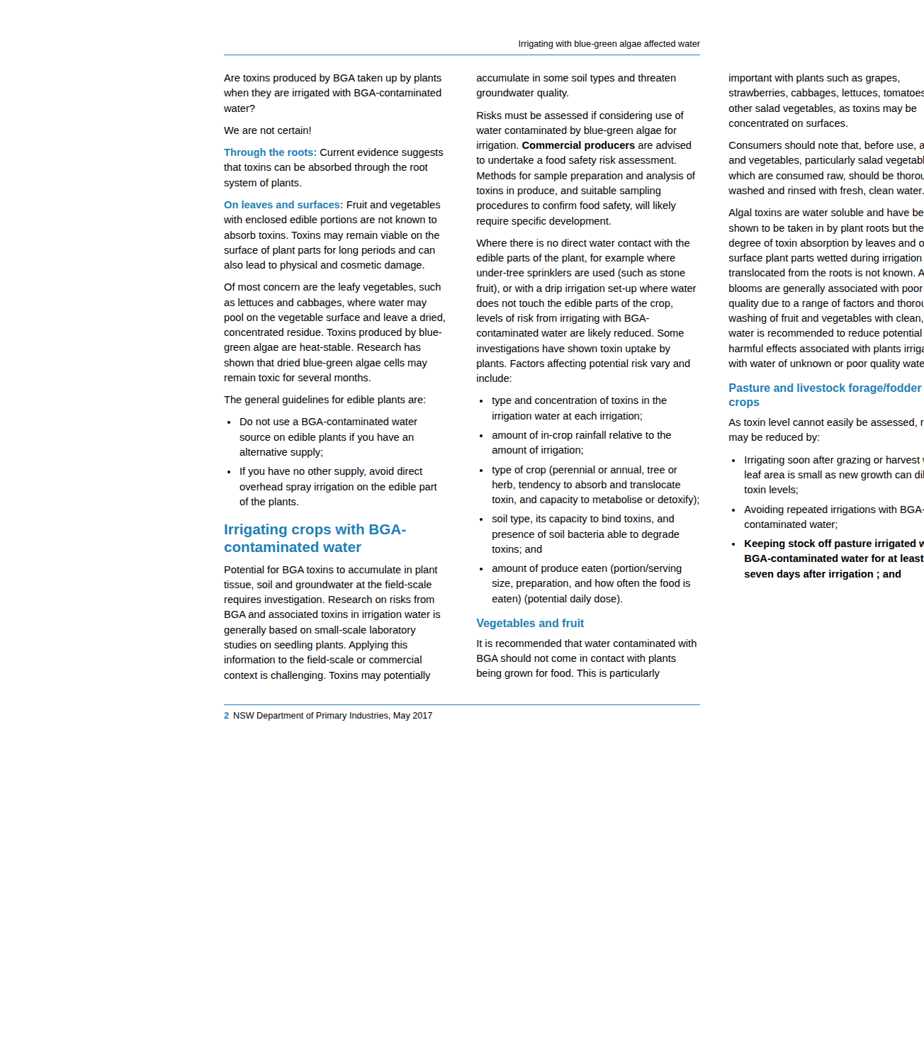Irrigating with blue-green algae affected water
Are toxins produced by BGA taken up by plants when they are irrigated with BGA-contaminated water?
We are not certain!
Through the roots: Current evidence suggests that toxins can be absorbed through the root system of plants.
On leaves and surfaces: Fruit and vegetables with enclosed edible portions are not known to absorb toxins. Toxins may remain viable on the surface of plant parts for long periods and can also lead to physical and cosmetic damage.
Of most concern are the leafy vegetables, such as lettuces and cabbages, where water may pool on the vegetable surface and leave a dried, concentrated residue. Toxins produced by blue-green algae are heat-stable. Research has shown that dried blue-green algae cells may remain toxic for several months.
The general guidelines for edible plants are:
Do not use a BGA-contaminated water source on edible plants if you have an alternative supply;
If you have no other supply, avoid direct overhead spray irrigation on the edible part of the plants.
Irrigating crops with BGA-contaminated water
Potential for BGA toxins to accumulate in plant tissue, soil and groundwater at the field-scale requires investigation. Research on risks from BGA and associated toxins in irrigation water is generally based on small-scale laboratory studies on seedling plants. Applying this information to the field-scale or commercial context is challenging. Toxins may potentially accumulate in some soil types and threaten groundwater quality.
Risks must be assessed if considering use of water contaminated by blue-green algae for irrigation. Commercial producers are advised to undertake a food safety risk assessment. Methods for sample preparation and analysis of toxins in produce, and suitable sampling procedures to confirm food safety, will likely require specific development.
Where there is no direct water contact with the edible parts of the plant, for example where under-tree sprinklers are used (such as stone fruit), or with a drip irrigation set-up where water does not touch the edible parts of the crop, levels of risk from irrigating with BGA-contaminated water are likely reduced. Some investigations have shown toxin uptake by plants. Factors affecting potential risk vary and include:
type and concentration of toxins in the irrigation water at each irrigation;
amount of in-crop rainfall relative to the amount of irrigation;
type of crop (perennial or annual, tree or herb, tendency to absorb and translocate toxin, and capacity to metabolise or detoxify);
soil type, its capacity to bind toxins, and presence of soil bacteria able to degrade toxins; and
amount of produce eaten (portion/serving size, preparation, and how often the food is eaten) (potential daily dose).
Vegetables and fruit
It is recommended that water contaminated with BGA should not come in contact with plants being grown for food. This is particularly important with plants such as grapes, strawberries, cabbages, lettuces, tomatoes and other salad vegetables, as toxins may be concentrated on surfaces.
Consumers should note that, before use, all fruit and vegetables, particularly salad vegetables which are consumed raw, should be thoroughly washed and rinsed with fresh, clean water.
Algal toxins are water soluble and have been shown to be taken in by plant roots but the degree of toxin absorption by leaves and other surface plant parts wetted during irrigation or translocated from the roots is not known. Algal blooms are generally associated with poor water quality due to a range of factors and thorough washing of fruit and vegetables with clean, fresh water is recommended to reduce potential for harmful effects associated with plants irrigated with water of unknown or poor quality water.
Pasture and livestock forage/fodder crops
As toxin level cannot easily be assessed, risk may be reduced by:
Irrigating soon after grazing or harvest when leaf area is small as new growth can dilute toxin levels;
Avoiding repeated irrigations with BGA-contaminated water;
Keeping stock off pasture irrigated with BGA-contaminated water for at least seven days after irrigation ; and
2 NSW Department of Primary Industries, May 2017